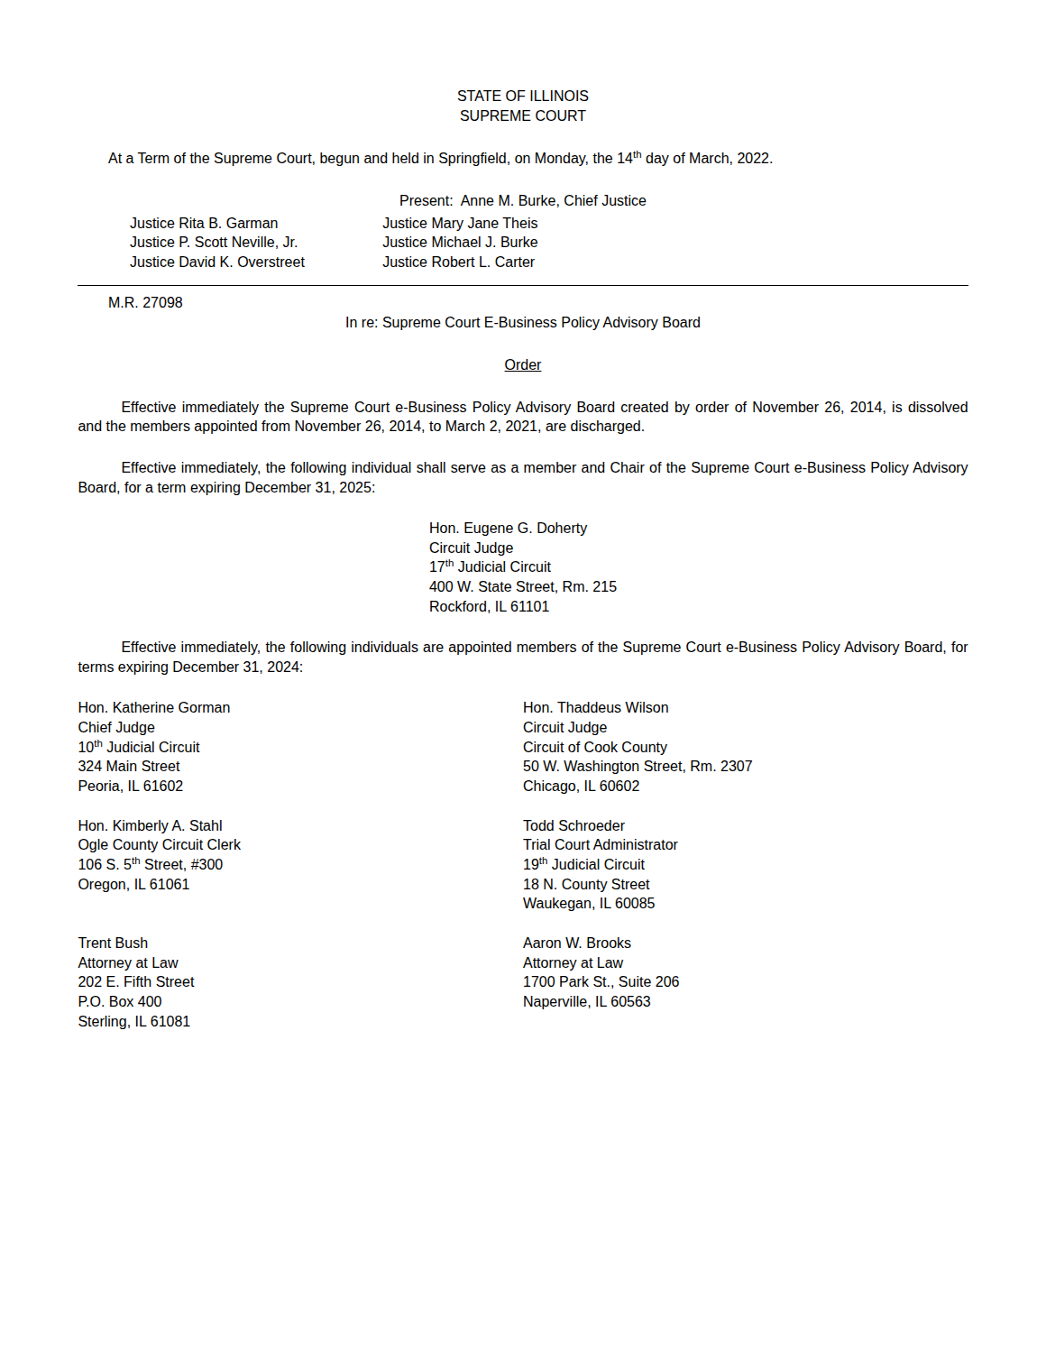STATE OF ILLINOIS
SUPREME COURT
At a Term of the Supreme Court, begun and held in Springfield, on Monday, the 14th day of March, 2022.
Present: Anne M. Burke, Chief Justice
| Justice Rita B. Garman | Justice Mary Jane Theis |
| Justice P. Scott Neville, Jr. | Justice Michael J. Burke |
| Justice David K. Overstreet | Justice Robert L. Carter |
M.R. 27098
In re: Supreme Court E-Business Policy Advisory Board
Order
Effective immediately the Supreme Court e-Business Policy Advisory Board created by order of November 26, 2014, is dissolved and the members appointed from November 26, 2014, to March 2, 2021, are discharged.
Effective immediately, the following individual shall serve as a member and Chair of the Supreme Court e-Business Policy Advisory Board, for a term expiring December 31, 2025:
Hon. Eugene G. Doherty
Circuit Judge
17th Judicial Circuit
400 W. State Street, Rm. 215
Rockford, IL 61101
Effective immediately, the following individuals are appointed members of the Supreme Court e-Business Policy Advisory Board, for terms expiring December 31, 2024:
| Hon. Katherine Gorman Chief Judge 10 th Judicial Circuit 324 Main Street Peoria, IL 61602 | Hon. Thaddeus Wilson Circuit Judge Circuit of Cook County 50 W. Washington Street, Rm. 2307 Chicago, IL 60602 |
| Hon. Kimberly A. Stahl Ogle County Circuit Clerk 106 S. 5 th Street, #300 Oregon, IL 61061 | Todd Schroeder Trial Court Administrator 19 th Judicial Circuit 18 N. County Street Waukegan, IL 60085 |
| Trent Bush Attorney at Law 202 E. Fifth Street P.O. Box 400 Sterling, IL 61081 | Aaron W. Brooks Attorney at Law 1700 Park St., Suite 206 Naperville, IL 60563 |